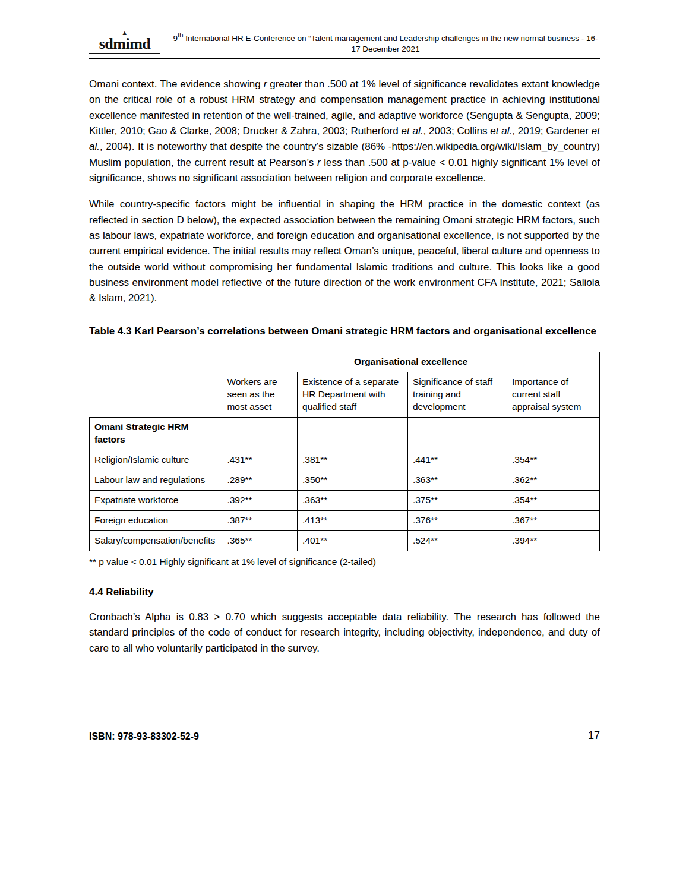▲ sdmimd
9th International HR E-Conference on “Talent management and Leadership challenges in the new normal business - 16-17 December 2021
Omani context. The evidence showing r greater than .500 at 1% level of significance revalidates extant knowledge on the critical role of a robust HRM strategy and compensation management practice in achieving institutional excellence manifested in retention of the well-trained, agile, and adaptive workforce (Sengupta & Sengupta, 2009; Kittler, 2010; Gao & Clarke, 2008; Drucker & Zahra, 2003; Rutherford et al., 2003; Collins et al., 2019; Gardener et al., 2004). It is noteworthy that despite the country’s sizable (86% -https://en.wikipedia.org/wiki/Islam_by_country) Muslim population, the current result at Pearson’s r less than .500 at p-value < 0.01 highly significant 1% level of significance, shows no significant association between religion and corporate excellence.
While country-specific factors might be influential in shaping the HRM practice in the domestic context (as reflected in section D below), the expected association between the remaining Omani strategic HRM factors, such as labour laws, expatriate workforce, and foreign education and organisational excellence, is not supported by the current empirical evidence. The initial results may reflect Oman’s unique, peaceful, liberal culture and openness to the outside world without compromising her fundamental Islamic traditions and culture. This looks like a good business environment model reflective of the future direction of the work environment CFA Institute, 2021; Saliola & Islam, 2021).
Table 4.3 Karl Pearson’s correlations between Omani strategic HRM factors and organisational excellence
| | Organisational excellence |
| --- | --- |
| Workers are seen as the most asset | Existence of a separate HR Department with qualified staff | Significance of staff training and development | Importance of current staff appraisal system |
| Omani Strategic HRM factors | | | | |
| Religion/Islamic culture | .431** | .381** | .441** | .354** |
| Labour law and regulations | .289** | .350** | .363** | .362** |
| Expatriate workforce | .392** | .363** | .375** | .354** |
| Foreign education | .387** | .413** | .376** | .367** |
| Salary/compensation/benefits | .365** | .401** | .524** | .394** |
** p value < 0.01 Highly significant at 1% level of significance (2-tailed)
4.4 Reliability
Cronbach’s Alpha is 0.83 > 0.70 which suggests acceptable data reliability. The research has followed the standard principles of the code of conduct for research integrity, including objectivity, independence, and duty of care to all who voluntarily participated in the survey.
ISBN: 978-93-83302-52-9
17